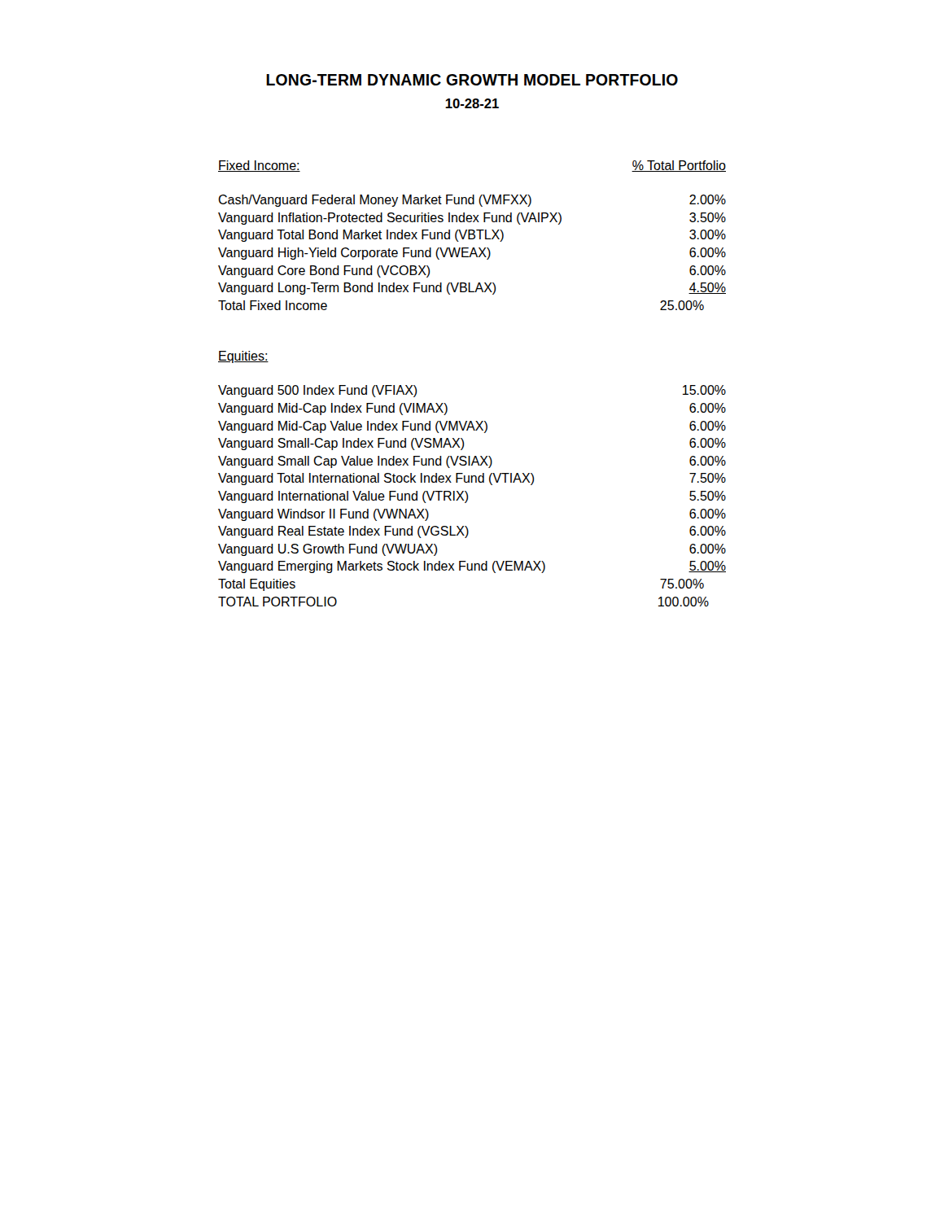LONG-TERM DYNAMIC GROWTH MODEL PORTFOLIO
10-28-21
| Fixed Income: | % Total Portfolio |
| --- | --- |
| Cash/Vanguard Federal Money Market Fund (VMFXX) | 2.00% |
| Vanguard Inflation-Protected Securities Index Fund (VAIPX) | 3.50% |
| Vanguard Total Bond Market Index Fund (VBTLX) | 3.00% |
| Vanguard High-Yield Corporate Fund (VWEAX) | 6.00% |
| Vanguard Core Bond Fund (VCOBX) | 6.00% |
| Vanguard Long-Term Bond Index Fund (VBLAX) | 4.50% |
| Total Fixed Income | 25.00% |
| Equities: | |
| --- | --- |
| Vanguard 500 Index Fund (VFIAX) | 15.00% |
| Vanguard Mid-Cap Index Fund (VIMAX) | 6.00% |
| Vanguard Mid-Cap Value Index Fund (VMVAX) | 6.00% |
| Vanguard Small-Cap Index Fund (VSMAX) | 6.00% |
| Vanguard Small Cap Value Index Fund (VSIAX) | 6.00% |
| Vanguard Total International Stock Index Fund (VTIAX) | 7.50% |
| Vanguard International Value Fund (VTRIX) | 5.50% |
| Vanguard Windsor II Fund (VWNAX) | 6.00% |
| Vanguard Real Estate Index Fund (VGSLX) | 6.00% |
| Vanguard U.S Growth Fund (VWUAX) | 6.00% |
| Vanguard Emerging Markets Stock Index Fund (VEMAX) | 5.00% |
| Total Equities | 75.00% |
| TOTAL PORTFOLIO | 100.00% |